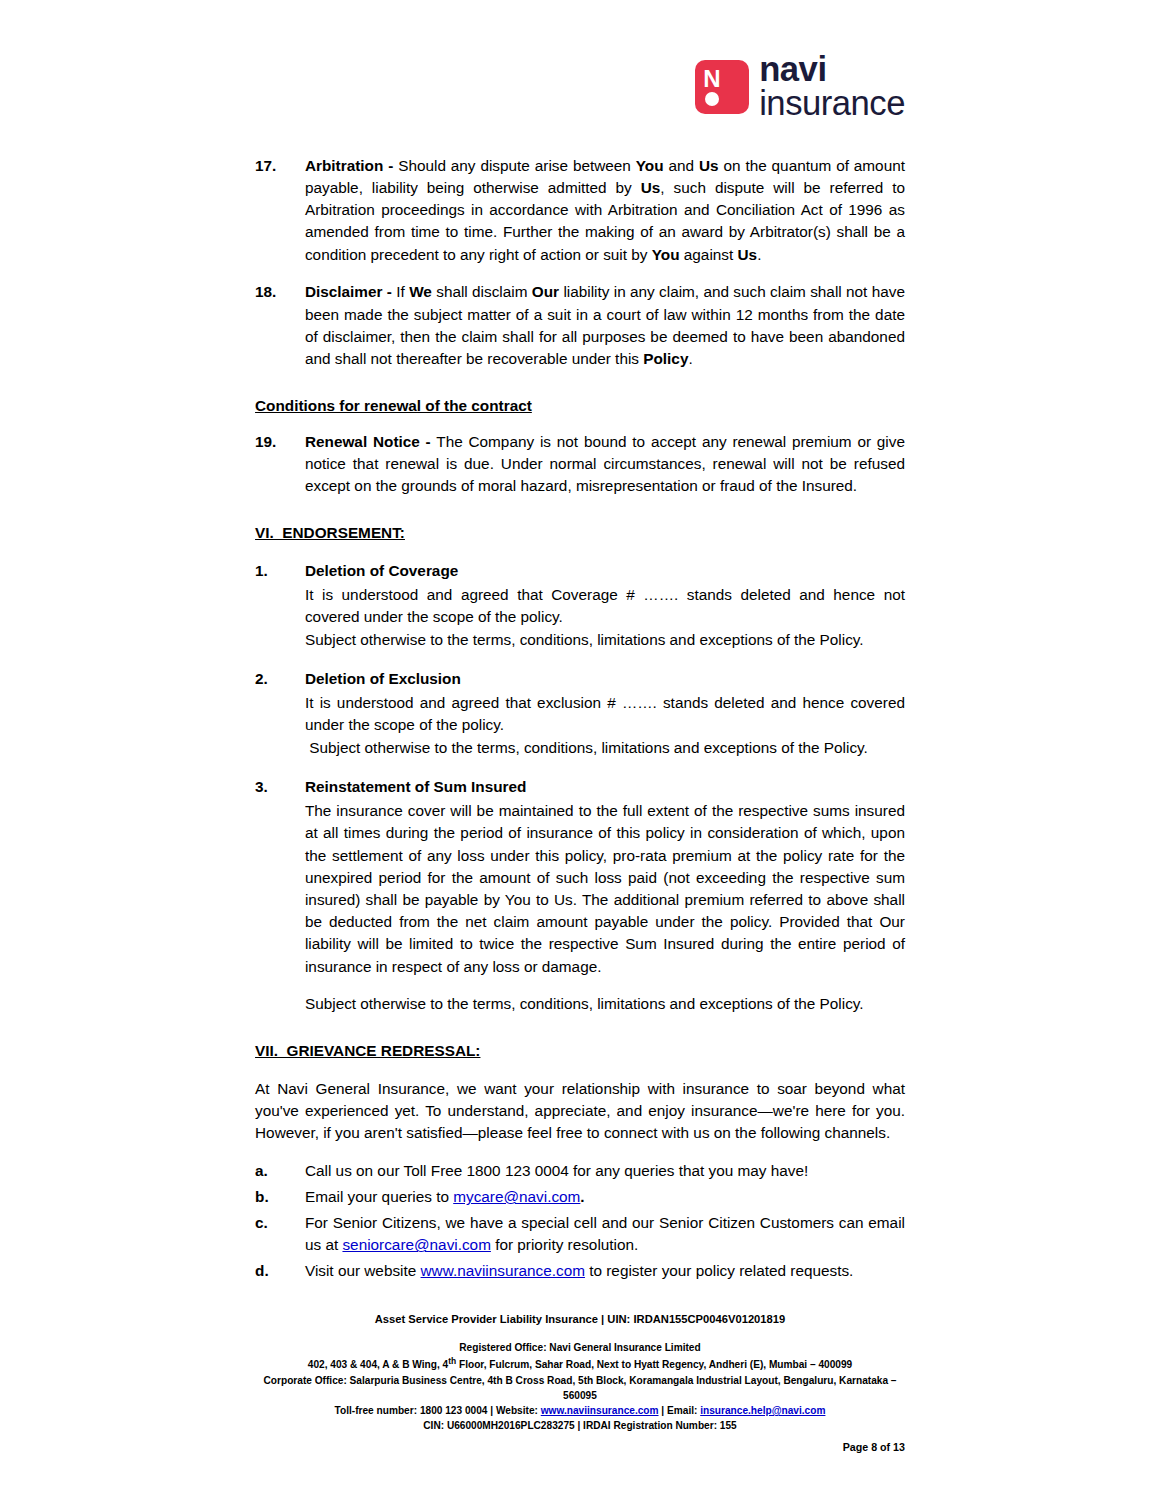navi
insurance
17. Arbitration - Should any dispute arise between You and Us on the quantum of amount payable, liability being otherwise admitted by Us, such dispute will be referred to Arbitration proceedings in accordance with Arbitration and Conciliation Act of 1996 as amended from time to time. Further the making of an award by Arbitrator(s) shall be a condition precedent to any right of action or suit by You against Us.
18. Disclaimer - If We shall disclaim Our liability in any claim, and such claim shall not have been made the subject matter of a suit in a court of law within 12 months from the date of disclaimer, then the claim shall for all purposes be deemed to have been abandoned and shall not thereafter be recoverable under this Policy.
Conditions for renewal of the contract
19. Renewal Notice - The Company is not bound to accept any renewal premium or give notice that renewal is due. Under normal circumstances, renewal will not be refused except on the grounds of moral hazard, misrepresentation or fraud of the Insured.
VI. ENDORSEMENT:
1. Deletion of Coverage
It is understood and agreed that Coverage # ……. stands deleted and hence not covered under the scope of the policy.
Subject otherwise to the terms, conditions, limitations and exceptions of the Policy.
2. Deletion of Exclusion
It is understood and agreed that exclusion # ……. stands deleted and hence covered under the scope of the policy.
Subject otherwise to the terms, conditions, limitations and exceptions of the Policy.
3. Reinstatement of Sum Insured
The insurance cover will be maintained to the full extent of the respective sums insured at all times during the period of insurance of this policy in consideration of which, upon the settlement of any loss under this policy, pro-rata premium at the policy rate for the unexpired period for the amount of such loss paid (not exceeding the respective sum insured) shall be payable by You to Us. The additional premium referred to above shall be deducted from the net claim amount payable under the policy. Provided that Our liability will be limited to twice the respective Sum Insured during the entire period of insurance in respect of any loss or damage.
Subject otherwise to the terms, conditions, limitations and exceptions of the Policy.
VII. GRIEVANCE REDRESSAL:
At Navi General Insurance, we want your relationship with insurance to soar beyond what you've experienced yet. To understand, appreciate, and enjoy insurance—we're here for you. However, if you aren't satisfied—please feel free to connect with us on the following channels.
a. Call us on our Toll Free 1800 123 0004 for any queries that you may have!
b. Email your queries to mycare@navi.com.
c. For Senior Citizens, we have a special cell and our Senior Citizen Customers can email us at seniorcare@navi.com for priority resolution.
d. Visit our website www.naviinsurance.com to register your policy related requests.
Asset Service Provider Liability Insurance | UIN: IRDAN155CP0046V01201819
Registered Office: Navi General Insurance Limited
402, 403 & 404, A & B Wing, 4th Floor, Fulcrum, Sahar Road, Next to Hyatt Regency, Andheri (E), Mumbai – 400099
Corporate Office: Salarpuria Business Centre, 4th B Cross Road, 5th Block, Koramangala Industrial Layout, Bengaluru, Karnataka – 560095
Toll-free number: 1800 123 0004 | Website: www.naviinsurance.com | Email: insurance.help@navi.com
CIN: U66000MH2016PLC283275 | IRDAI Registration Number: 155
Page 8 of 13